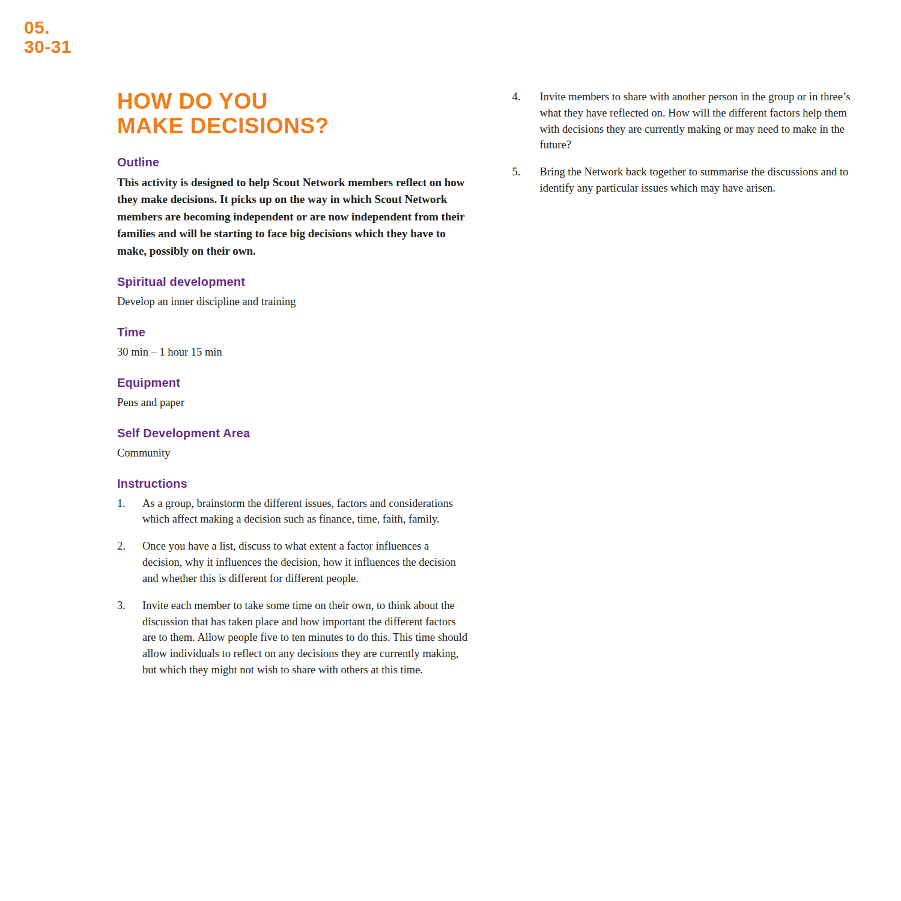05.
30-31
How do you
make decisions?
Outline
This activity is designed to help Scout Network members reflect on how they make decisions. It picks up on the way in which Scout Network members are becoming independent or are now independent from their families and will be starting to face big decisions which they have to make, possibly on their own.
Spiritual development
Develop an inner discipline and training
Time
30 min – 1 hour 15 min
Equipment
Pens and paper
Self Development Area
Community
Instructions
As a group, brainstorm the different issues, factors and considerations which affect making a decision such as finance, time, faith, family.
Once you have a list, discuss to what extent a factor influences a decision, why it influences the decision, how it influences the decision and whether this is different for different people.
Invite each member to take some time on their own, to think about the discussion that has taken place and how important the different factors are to them. Allow people five to ten minutes to do this. This time should allow individuals to reflect on any decisions they are currently making, but which they might not wish to share with others at this time.
Invite members to share with another person in the group or in three’s what they have reflected on. How will the different factors help them with decisions they are currently making or may need to make in the future?
Bring the Network back together to summarise the discussions and to identify any particular issues which may have arisen.